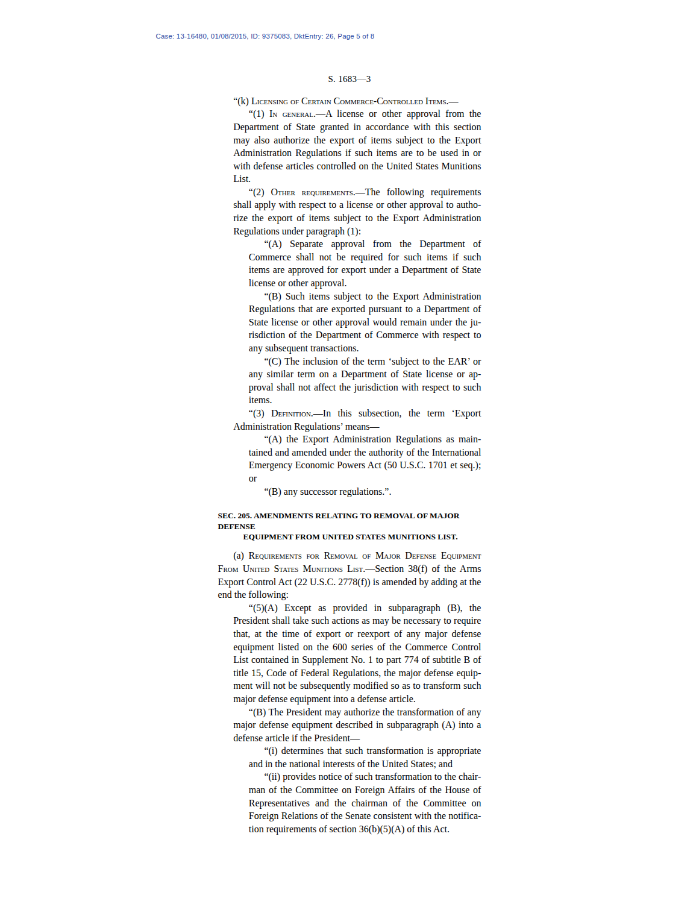Case: 13-16480, 01/08/2015, ID: 9375083, DktEntry: 26, Page 5 of 8
S. 1683—3
“(k) Licensing of Certain Commerce-Controlled Items.—
“(1) In general.—A license or other approval from the Department of State granted in accordance with this section may also authorize the export of items subject to the Export Administration Regulations if such items are to be used in or with defense articles controlled on the United States Munitions List.
“(2) Other requirements.—The following requirements shall apply with respect to a license or other approval to authorize the export of items subject to the Export Administration Regulations under paragraph (1):
“(A) Separate approval from the Department of Commerce shall not be required for such items if such items are approved for export under a Department of State license or other approval.
“(B) Such items subject to the Export Administration Regulations that are exported pursuant to a Department of State license or other approval would remain under the jurisdiction of the Department of Commerce with respect to any subsequent transactions.
“(C) The inclusion of the term ‘subject to the EAR’ or any similar term on a Department of State license or approval shall not affect the jurisdiction with respect to such items.
“(3) Definition.—In this subsection, the term ‘Export Administration Regulations’ means—
“(A) the Export Administration Regulations as maintained and amended under the authority of the International Emergency Economic Powers Act (50 U.S.C. 1701 et seq.); or
“(B) any successor regulations.”.
SEC. 205. AMENDMENTS RELATING TO REMOVAL OF MAJOR DEFENSE EQUIPMENT FROM UNITED STATES MUNITIONS LIST.
(a) Requirements for Removal of Major Defense Equipment From United States Munitions List.—Section 38(f) of the Arms Export Control Act (22 U.S.C. 2778(f)) is amended by adding at the end the following:
“(5)(A) Except as provided in subparagraph (B), the President shall take such actions as may be necessary to require that, at the time of export or reexport of any major defense equipment listed on the 600 series of the Commerce Control List contained in Supplement No. 1 to part 774 of subtitle B of title 15, Code of Federal Regulations, the major defense equipment will not be subsequently modified so as to transform such major defense equipment into a defense article.
“(B) The President may authorize the transformation of any major defense equipment described in subparagraph (A) into a defense article if the President—
“(i) determines that such transformation is appropriate and in the national interests of the United States; and
“(ii) provides notice of such transformation to the chairman of the Committee on Foreign Affairs of the House of Representatives and the chairman of the Committee on Foreign Relations of the Senate consistent with the notification requirements of section 36(b)(5)(A) of this Act.